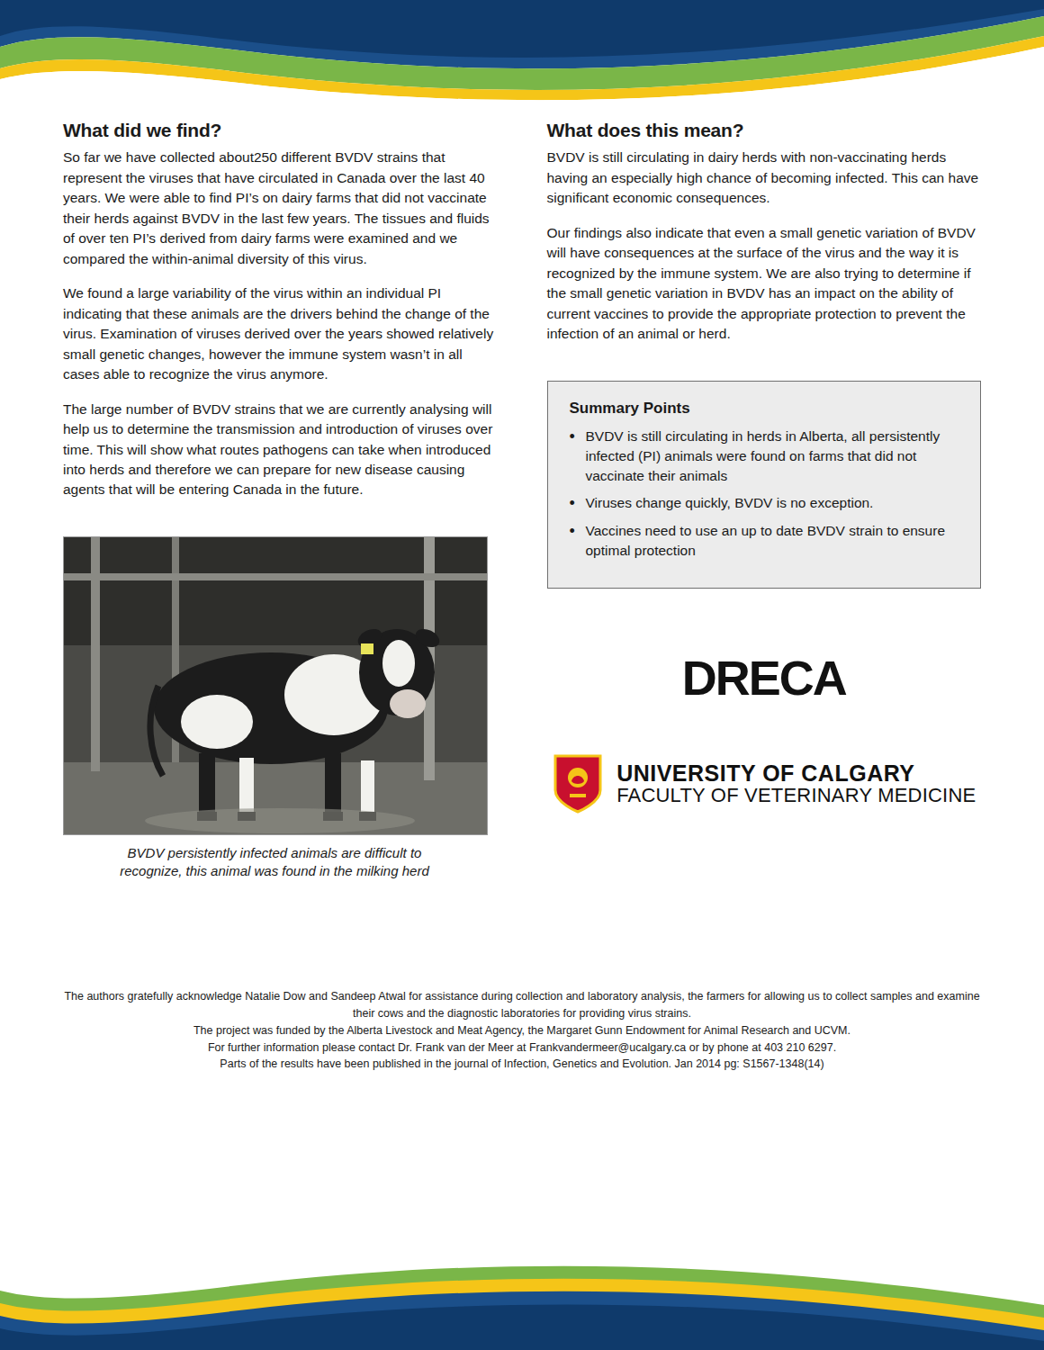What did we find?
So far we have collected about250 different BVDV strains that represent the viruses that have circulated in Canada over the last 40 years. We were able to find PI’s on dairy farms that did not vaccinate their herds against BVDV in the last few years. The tissues and fluids of over ten PI’s derived from dairy farms were examined and we compared the within-animal diversity of this virus.
We found a large variability of the virus within an individual PI indicating that these animals are the drivers behind the change of the virus. Examination of viruses derived over the years showed relatively small genetic changes, however the immune system wasn’t in all cases able to recognize the virus anymore.
The large number of BVDV strains that we are currently analysing will help us to determine the transmission and introduction of viruses over time. This will show what routes pathogens can take when introduced into herds and therefore we can prepare for new disease causing agents that will be entering Canada in the future.
BVDV persistently infected animals are difficult to
recognize, this animal was found in the milking herd
What does this mean?
BVDV is still circulating in dairy herds with non-vaccinating herds having an especially high chance of becoming infected. This can have significant economic consequences.
Our findings also indicate that even a small genetic variation of BVDV will have consequences at the surface of the virus and the way it is recognized by the immune system. We are also trying to determine if the small genetic variation in BVDV has an impact on the ability of current vaccines to provide the appropriate protection to prevent the infection of an animal or herd.
Summary Points
BVDV is still circulating in herds in Alberta, all persistently infected (PI) animals were found on farms that did not vaccinate their animals
Viruses change quickly, BVDV is no exception.
Vaccines need to use an up to date BVDV strain to ensure optimal protection
DRECA
UNIVERSITY OF CALGARY
FACULTY OF VETERINARY MEDICINE
The authors gratefully acknowledge Natalie Dow and Sandeep Atwal for assistance during collection and laboratory analysis, the farmers for allowing us to collect samples and examine their cows and the diagnostic laboratories for providing virus strains.
The project was funded by the Alberta Livestock and Meat Agency, the Margaret Gunn Endowment for Animal Research and UCVM.
For further information please contact Dr. Frank van der Meer at Frankvandermeer@ucalgary.ca or by phone at 403 210 6297.
Parts of the results have been published in the journal of Infection, Genetics and Evolution. Jan 2014 pg: S1567-1348(14)